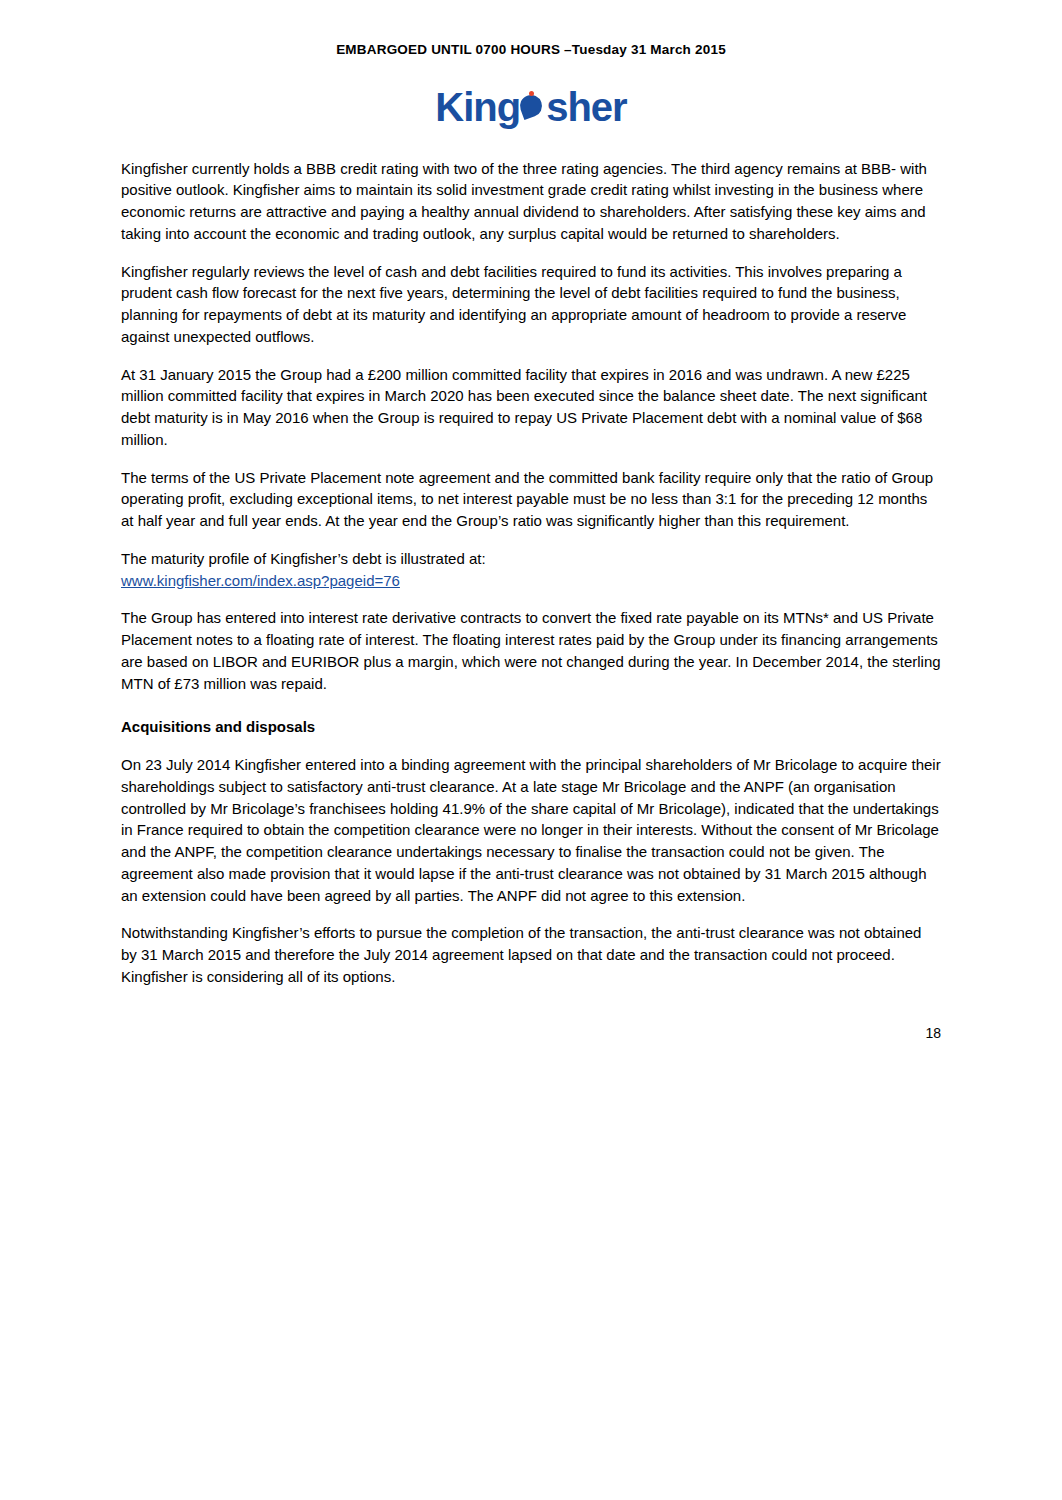EMBARGOED UNTIL 0700 HOURS –Tuesday 31 March 2015
King sher
Kingfisher currently holds a BBB credit rating with two of the three rating agencies. The third agency remains at BBB- with positive outlook. Kingfisher aims to maintain its solid investment grade credit rating whilst investing in the business where economic returns are attractive and paying a healthy annual dividend to shareholders. After satisfying these key aims and taking into account the economic and trading outlook, any surplus capital would be returned to shareholders.
Kingfisher regularly reviews the level of cash and debt facilities required to fund its activities. This involves preparing a prudent cash flow forecast for the next five years, determining the level of debt facilities required to fund the business, planning for repayments of debt at its maturity and identifying an appropriate amount of headroom to provide a reserve against unexpected outflows.
At 31 January 2015 the Group had a £200 million committed facility that expires in 2016 and was undrawn. A new £225 million committed facility that expires in March 2020 has been executed since the balance sheet date. The next significant debt maturity is in May 2016 when the Group is required to repay US Private Placement debt with a nominal value of $68 million.
The terms of the US Private Placement note agreement and the committed bank facility require only that the ratio of Group operating profit, excluding exceptional items, to net interest payable must be no less than 3:1 for the preceding 12 months at half year and full year ends. At the year end the Group’s ratio was significantly higher than this requirement.
The maturity profile of Kingfisher’s debt is illustrated at:
www.kingfisher.com/index.asp?pageid=76
The Group has entered into interest rate derivative contracts to convert the fixed rate payable on its MTNs* and US Private Placement notes to a floating rate of interest. The floating interest rates paid by the Group under its financing arrangements are based on LIBOR and EURIBOR plus a margin, which were not changed during the year. In December 2014, the sterling MTN of £73 million was repaid.
Acquisitions and disposals
On 23 July 2014 Kingfisher entered into a binding agreement with the principal shareholders of Mr Bricolage to acquire their shareholdings subject to satisfactory anti-trust clearance. At a late stage Mr Bricolage and the ANPF (an organisation controlled by Mr Bricolage’s franchisees holding 41.9% of the share capital of Mr Bricolage), indicated that the undertakings in France required to obtain the competition clearance were no longer in their interests. Without the consent of Mr Bricolage and the ANPF, the competition clearance undertakings necessary to finalise the transaction could not be given. The agreement also made provision that it would lapse if the anti-trust clearance was not obtained by 31 March 2015 although an extension could have been agreed by all parties. The ANPF did not agree to this extension.
Notwithstanding Kingfisher’s efforts to pursue the completion of the transaction, the anti-trust clearance was not obtained by 31 March 2015 and therefore the July 2014 agreement lapsed on that date and the transaction could not proceed. Kingfisher is considering all of its options.
18